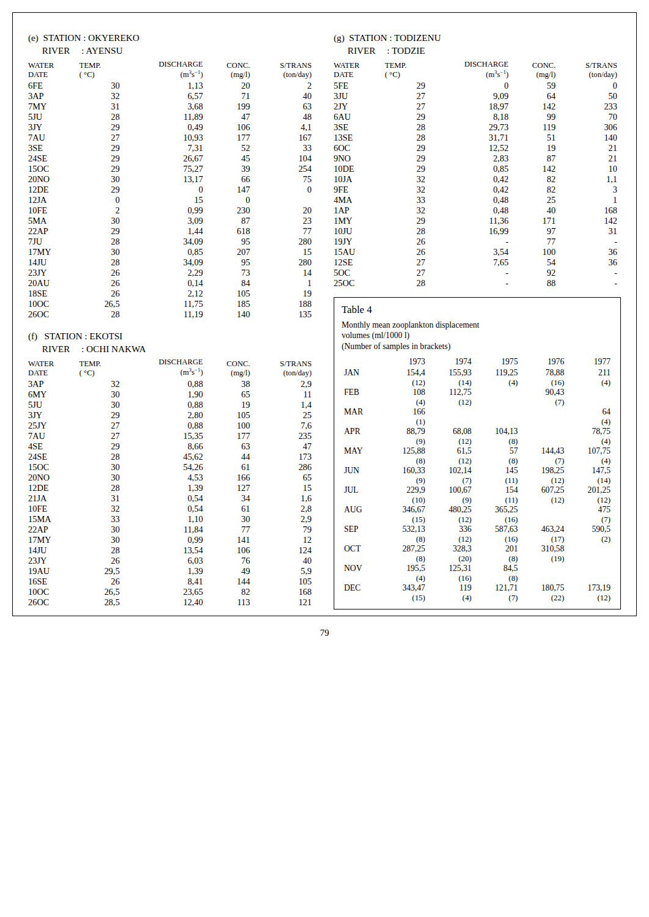(e) STATION : OKYEREKO
RIVER : AYENSU
| WATER DATE | TEMP. ( °C) | DISCHARGE (m 3 s −1 ) | CONC. (mg/l) | S/TRANS (ton/day) |
| --- | --- | --- | --- | --- |
| 6FE | 30 | 1,13 | 20 | 2 |
| 3AP | 32 | 6,57 | 71 | 40 |
| 7MY | 31 | 3,68 | 199 | 63 |
| 5JU | 28 | 11,89 | 47 | 48 |
| 3JY | 29 | 0,49 | 106 | 4,1 |
| 7AU | 27 | 10,93 | 177 | 167 |
| 3SE | 29 | 7,31 | 52 | 33 |
| 24SE | 29 | 26,67 | 45 | 104 |
| 15OC | 29 | 75,27 | 39 | 254 |
| 20NO | 30 | 13,17 | 66 | 75 |
| 12DE | 29 | 0 | 147 | 0 |
| 12JA | 0 | 15 | 0 | |
| 10FE | 2 | 0,99 | 230 | 20 |
| 5MA | 30 | 3,09 | 87 | 23 |
| 22AP | 29 | 1,44 | 618 | 77 |
| 7JU | 28 | 34,09 | 95 | 280 |
| 17MY | 30 | 0,85 | 207 | 15 |
| 14JU | 28 | 34,09 | 95 | 280 |
| 23JY | 26 | 2,29 | 73 | 14 |
| 20AU | 26 | 0,14 | 84 | 1 |
| 18SE | 26 | 2,12 | 105 | 19 |
| 10OC | 26,5 | 11,75 | 185 | 188 |
| 26OC | 28 | 11,19 | 140 | 135 |
(f) STATION : EKOTSI
RIVER : OCHI NAKWA
| WATER DATE | TEMP. ( °C) | DISCHARGE (m 3 s −1 ) | CONC. (mg/l) | S/TRANS (ton/day) |
| --- | --- | --- | --- | --- |
| 3AP | 32 | 0,88 | 38 | 2,9 |
| 6MY | 30 | 1,90 | 65 | 11 |
| 5JU | 30 | 0,88 | 19 | 1,4 |
| 3JY | 29 | 2,80 | 105 | 25 |
| 25JY | 27 | 0,88 | 100 | 7,6 |
| 7AU | 27 | 15,35 | 177 | 235 |
| 4SE | 29 | 8,66 | 63 | 47 |
| 24SE | 28 | 45,62 | 44 | 173 |
| 15OC | 30 | 54,26 | 61 | 286 |
| 20NO | 30 | 4,53 | 166 | 65 |
| 12DE | 28 | 1,39 | 127 | 15 |
| 21JA | 31 | 0,54 | 34 | 1,6 |
| 10FE | 32 | 0,54 | 61 | 2,8 |
| 15MA | 33 | 1,10 | 30 | 2,9 |
| 22AP | 30 | 11,84 | 77 | 79 |
| 17MY | 30 | 0,99 | 141 | 12 |
| 14JU | 28 | 13,54 | 106 | 124 |
| 23JY | 26 | 6,03 | 76 | 40 |
| 19AU | 29,5 | 1,39 | 49 | 5,9 |
| 16SE | 26 | 8,41 | 144 | 105 |
| 10OC | 26,5 | 23,65 | 82 | 168 |
| 26OC | 28,5 | 12,40 | 113 | 121 |
(g) STATION : TODIZENU
RIVER : TODZIE
| WATER DATE | TEMP. ( °C) | DISCHARGE (m 3 s −1 ) | CONC. (mg/l) | S/TRANS (ton/day) |
| --- | --- | --- | --- | --- |
| 5FE | 29 | 0 | 59 | 0 |
| 3JU | 27 | 9,09 | 64 | 50 |
| 2JY | 27 | 18,97 | 142 | 233 |
| 6AU | 29 | 8,18 | 99 | 70 |
| 3SE | 28 | 29,73 | 119 | 306 |
| 13SE | 28 | 31,71 | 51 | 140 |
| 6OC | 29 | 12,52 | 19 | 21 |
| 9NO | 29 | 2,83 | 87 | 21 |
| 10DE | 29 | 0,85 | 142 | 10 |
| 10JA | 32 | 0,42 | 82 | 1,1 |
| 9FE | 32 | 0,42 | 82 | 3 |
| 4MA | 33 | 0,48 | 25 | 1 |
| 1AP | 32 | 0,48 | 40 | 168 |
| 1MY | 29 | 11,36 | 171 | 142 |
| 10JU | 28 | 16,99 | 97 | 31 |
| 19JY | 26 | - | 77 | - |
| 15AU | 26 | 3,54 | 100 | 36 |
| 12SE | 27 | 7,65 | 54 | 36 |
| 5OC | 27 | - | 92 | - |
| 25OC | 28 | - | 88 | - |
Table 4
Monthly mean zooplankton displacement
volumes (ml/1000 l)
(Number of samples in brackets)
| | 1973 | 1974 | 1975 | 1976 | 1977 |
| --- | --- | --- | --- | --- | --- |
| JAN | 154,4 | 155,93 | 119,25 | 78,88 | 211 |
| | (12) | (14) | (4) | (16) | (4) |
| FEB | 108 | 112,75 | | 90,43 | |
| | (4) | (12) | | (7) | |
| MAR | 166 | | | | 64 |
| | (1) | | | | (4) |
| APR | 88,79 | 68,08 | 104,13 | | 78,75 |
| | (9) | (12) | (8) | | (4) |
| MAY | 125,88 | 61,5 | 57 | 144,43 | 107,75 |
| | (8) | (12) | (8) | (7) | (4) |
| JUN | 160,33 | 102,14 | 145 | 198,25 | 147,5 |
| | (9) | (7) | (11) | (12) | (14) |
| JUL | 229,9 | 100,67 | 154 | 607,25 | 201,25 |
| | (10) | (9) | (11) | (12) | (12) |
| AUG | 346,67 | 480,25 | 365,25 | | 475 |
| | (15) | (12) | (16) | | (7) |
| SEP | 532,13 | 336 | 587,63 | 463,24 | 590,5 |
| | (8) | (12) | (16) | (17) | (2) |
| OCT | 287,25 | 328,3 | 201 | 310,58 | |
| | (8) | (20) | (8) | (19) | |
| NOV | 195,5 | 125,31 | 84,5 | | |
| | (4) | (16) | (8) | | |
| DEC | 343,47 | 119 | 121,71 | 180,75 | 173,19 |
| | (15) | (4) | (7) | (22) | (12) |
79